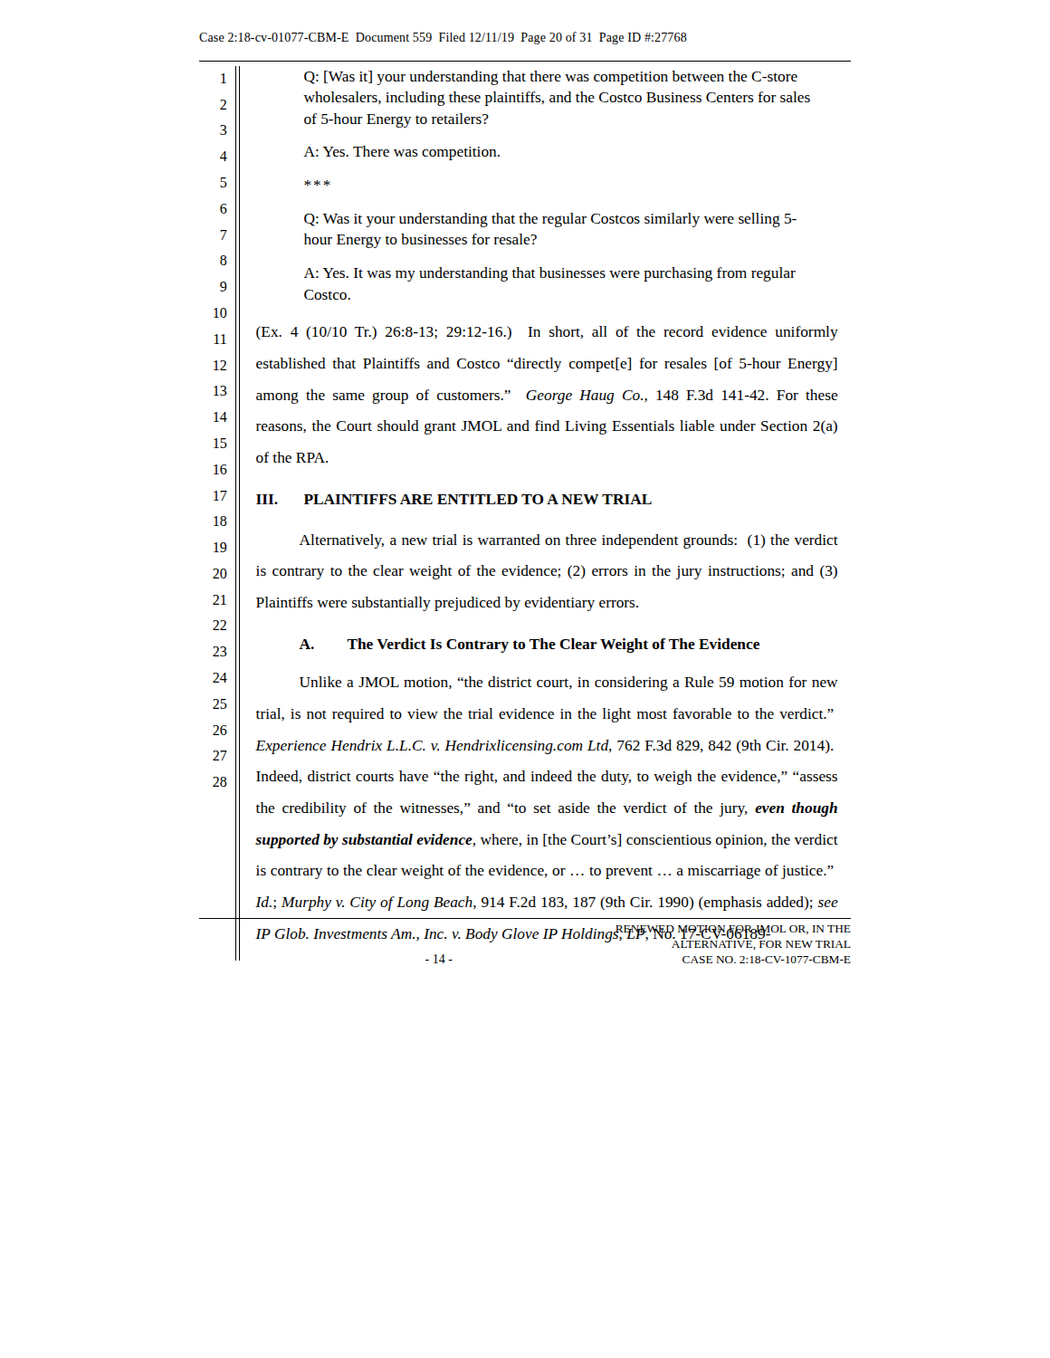Case 2:18-cv-01077-CBM-E Document 559 Filed 12/11/19 Page 20 of 31 Page ID #:27768
1
2
3
4
5
6
7
8
9
10
11
12
13
14
15
16
17
18
19
20
21
22
23
24
25
26
27
28
Q: [Was it] your understanding that there was competition between the C-store wholesalers, including these plaintiffs, and the Costco Business Centers for sales of 5-hour Energy to retailers?
A: Yes. There was competition.
***
Q: Was it your understanding that the regular Costcos similarly were selling 5-hour Energy to businesses for resale?
A: Yes. It was my understanding that businesses were purchasing from regular Costco.
(Ex. 4 (10/10 Tr.) 26:8-13; 29:12-16.) In short, all of the record evidence uniformly established that Plaintiffs and Costco “directly compet[e] for resales [of 5-hour Energy] among the same group of customers.” George Haug Co., 148 F.3d 141-42. For these reasons, the Court should grant JMOL and find Living Essentials liable under Section 2(a) of the RPA.
III. PLAINTIFFS ARE ENTITLED TO A NEW TRIAL
Alternatively, a new trial is warranted on three independent grounds: (1) the verdict is contrary to the clear weight of the evidence; (2) errors in the jury instructions; and (3) Plaintiffs were substantially prejudiced by evidentiary errors.
A. The Verdict Is Contrary to The Clear Weight of The Evidence
Unlike a JMOL motion, “the district court, in considering a Rule 59 motion for new trial, is not required to view the trial evidence in the light most favorable to the verdict.” Experience Hendrix L.L.C. v. Hendrixlicensing.com Ltd, 762 F.3d 829, 842 (9th Cir. 2014). Indeed, district courts have “the right, and indeed the duty, to weigh the evidence,” “assess the credibility of the witnesses,” and “to set aside the verdict of the jury, even though supported by substantial evidence, where, in [the Court’s] conscientious opinion, the verdict is contrary to the clear weight of the evidence, or … to prevent … a miscarriage of justice.” Id.; Murphy v. City of Long Beach, 914 F.2d 183, 187 (9th Cir. 1990) (emphasis added); see IP Glob. Investments Am., Inc. v. Body Glove IP Holdings, LP, No. 17-CV-06189-
- 14 -
RENEWED MOTION FOR JMOL OR, IN THE
ALTERNATIVE, FOR NEW TRIAL
CASE NO. 2:18-CV-1077-CBM-E